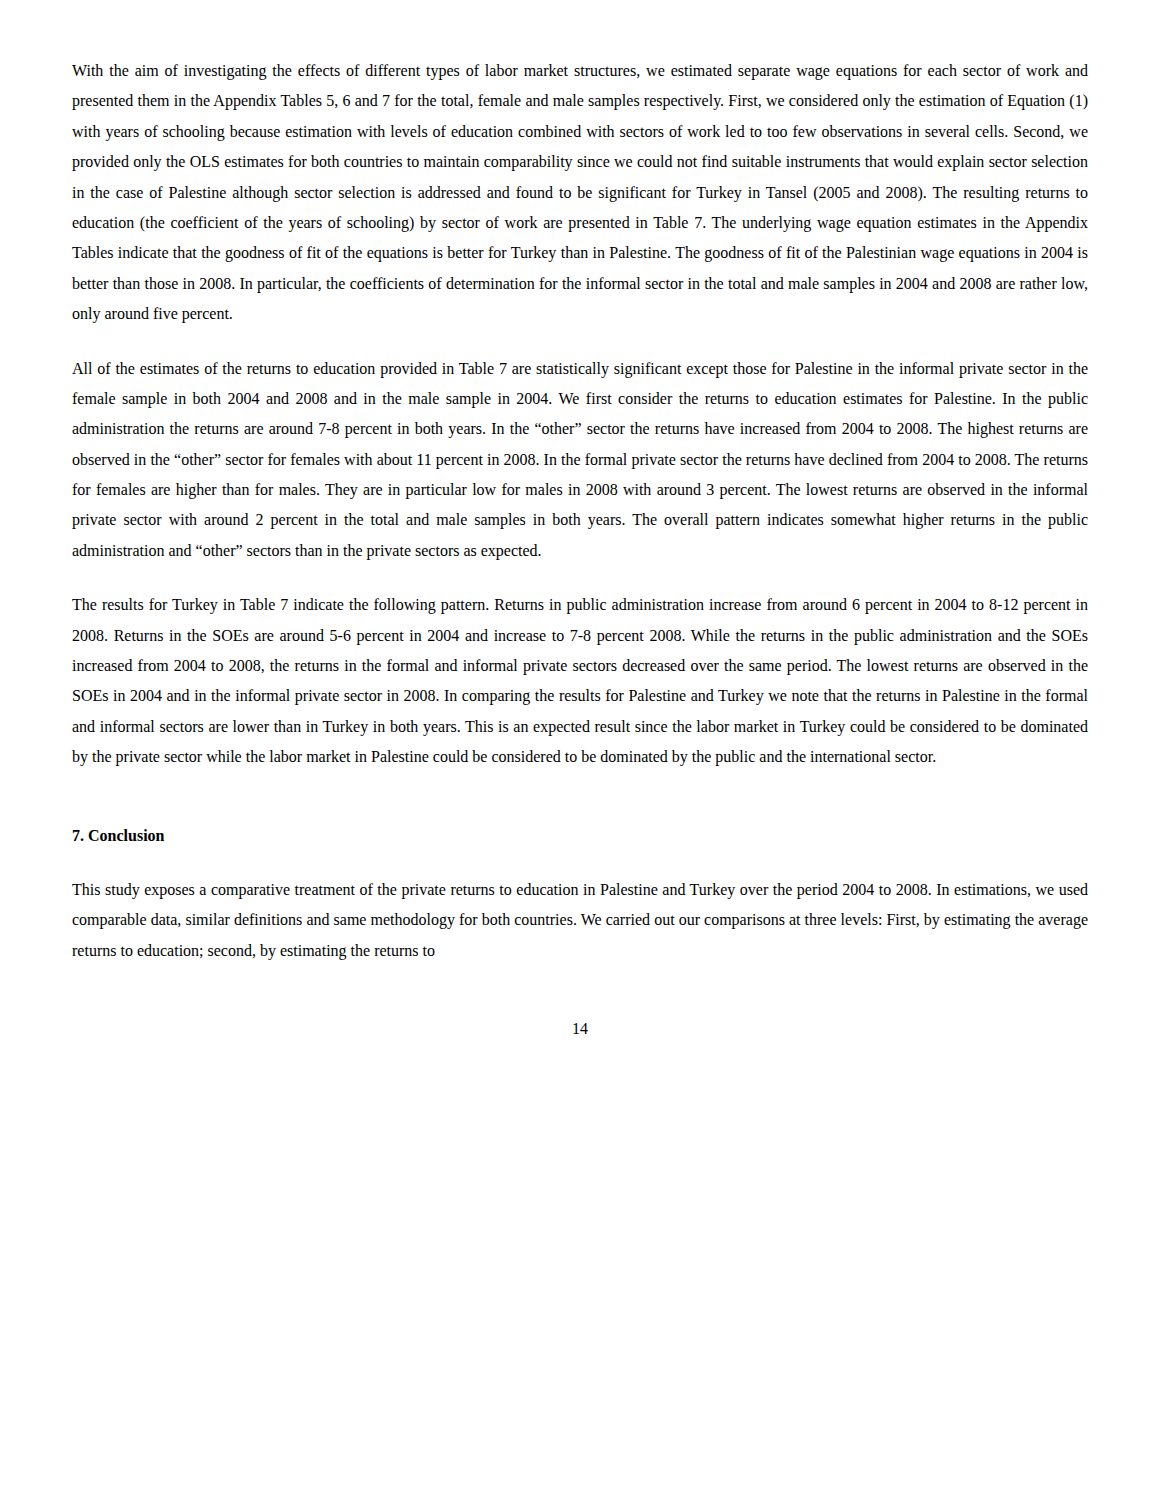With the aim of investigating the effects of different types of labor market structures, we estimated separate wage equations for each sector of work and presented them in the Appendix Tables 5, 6 and 7 for the total, female and male samples respectively. First, we considered only the estimation of Equation (1) with years of schooling because estimation with levels of education combined with sectors of work led to too few observations in several cells. Second, we provided only the OLS estimates for both countries to maintain comparability since we could not find suitable instruments that would explain sector selection in the case of Palestine although sector selection is addressed and found to be significant for Turkey in Tansel (2005 and 2008). The resulting returns to education (the coefficient of the years of schooling) by sector of work are presented in Table 7. The underlying wage equation estimates in the Appendix Tables indicate that the goodness of fit of the equations is better for Turkey than in Palestine. The goodness of fit of the Palestinian wage equations in 2004 is better than those in 2008. In particular, the coefficients of determination for the informal sector in the total and male samples in 2004 and 2008 are rather low, only around five percent.
All of the estimates of the returns to education provided in Table 7 are statistically significant except those for Palestine in the informal private sector in the female sample in both 2004 and 2008 and in the male sample in 2004. We first consider the returns to education estimates for Palestine. In the public administration the returns are around 7-8 percent in both years. In the “other” sector the returns have increased from 2004 to 2008. The highest returns are observed in the “other” sector for females with about 11 percent in 2008. In the formal private sector the returns have declined from 2004 to 2008. The returns for females are higher than for males. They are in particular low for males in 2008 with around 3 percent. The lowest returns are observed in the informal private sector with around 2 percent in the total and male samples in both years. The overall pattern indicates somewhat higher returns in the public administration and “other” sectors than in the private sectors as expected.
The results for Turkey in Table 7 indicate the following pattern. Returns in public administration increase from around 6 percent in 2004 to 8-12 percent in 2008. Returns in the SOEs are around 5-6 percent in 2004 and increase to 7-8 percent 2008. While the returns in the public administration and the SOEs increased from 2004 to 2008, the returns in the formal and informal private sectors decreased over the same period. The lowest returns are observed in the SOEs in 2004 and in the informal private sector in 2008. In comparing the results for Palestine and Turkey we note that the returns in Palestine in the formal and informal sectors are lower than in Turkey in both years. This is an expected result since the labor market in Turkey could be considered to be dominated by the private sector while the labor market in Palestine could be considered to be dominated by the public and the international sector.
7. Conclusion
This study exposes a comparative treatment of the private returns to education in Palestine and Turkey over the period 2004 to 2008. In estimations, we used comparable data, similar definitions and same methodology for both countries. We carried out our comparisons at three levels: First, by estimating the average returns to education; second, by estimating the returns to
14